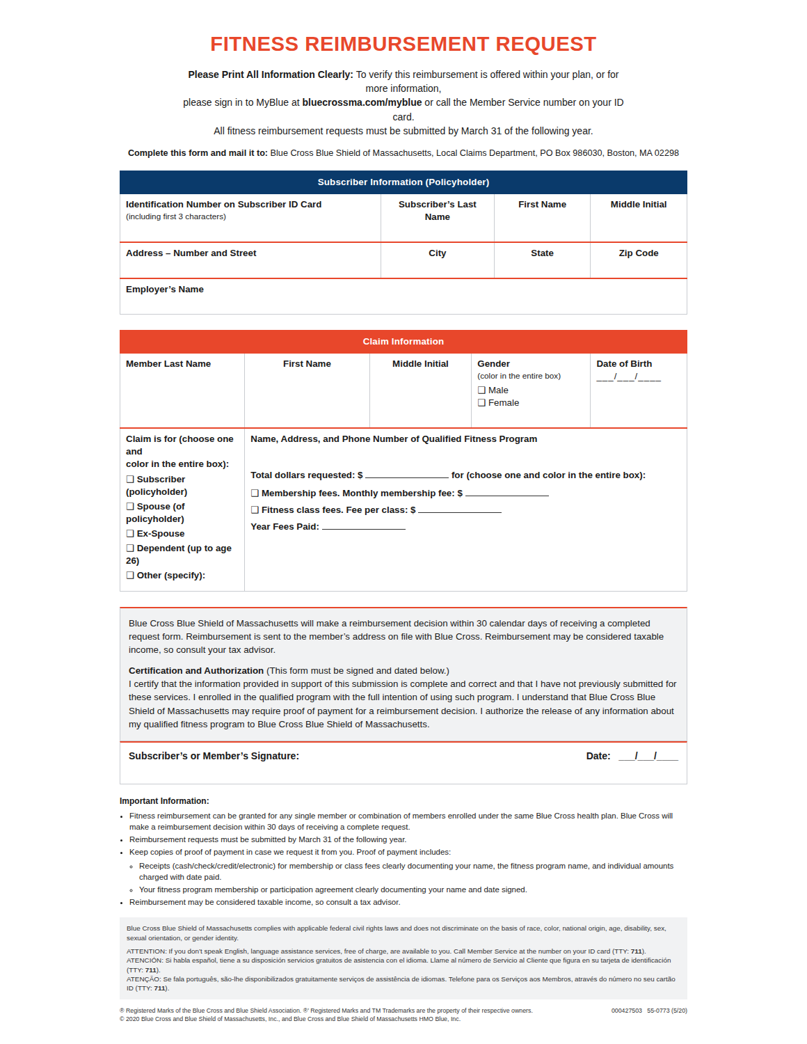Fitness Reimbursement Request
Please Print All Information Clearly: To verify this reimbursement is offered within your plan, or for more information,
please sign in to MyBlue at bluecrossma.com/myblue or call the Member Service number on your ID card.
All fitness reimbursement requests must be submitted by March 31 of the following year.
Complete this form and mail it to: Blue Cross Blue Shield of Massachusetts, Local Claims Department, PO Box 986030, Boston, MA 02298
| Subscriber Information (Policyholder) |
| Identification Number on Subscriber ID Card (including first 3 characters) | Subscriber’s Last Name | First Name | Middle Initial |
| Address – Number and Street | City | State | Zip Code |
| Employer’s Name |
| Claim Information |
| Member Last Name | First Name | Middle Initial | Gender (color in the entire box) ❑ Male ❑ Female | Date of Birth ___/___/____ |
| Claim is for (choose one and color in the entire box): ❑ Subscriber (policyholder) ❑ Spouse (of policyholder) ❑ Ex-Spouse ❑ Dependent (up to age 26) ❑ Other (specify): | Name, Address, and Phone Number of Qualified Fitness Program Total dollars requested: $ for (choose one and color in the entire box): ❑ Membership fees. Monthly membership fee: $ ❑ Fitness class fees. Fee per class: $ Year Fees Paid: |
Blue Cross Blue Shield of Massachusetts will make a reimbursement decision within 30 calendar days of receiving a completed request form. Reimbursement is sent to the member’s address on file with Blue Cross. Reimbursement may be considered taxable income, so consult your tax advisor.
Certification and Authorization (This form must be signed and dated below.)
I certify that the information provided in support of this submission is complete and correct and that I have not previously submitted for these services. I enrolled in the qualified program with the full intention of using such program. I understand that Blue Cross Blue Shield of Massachusetts may require proof of payment for a reimbursement decision. I authorize the release of any information about my qualified fitness program to Blue Cross Blue Shield of Massachusetts.
Subscriber’s or Member’s Signature: Date: ___/___/____
Important Information:
Fitness reimbursement can be granted for any single member or combination of members enrolled under the same Blue Cross health plan. Blue Cross will make a reimbursement decision within 30 days of receiving a complete request.
Reimbursement requests must be submitted by March 31 of the following year.
Keep copies of proof of payment in case we request it from you. Proof of payment includes:
Receipts (cash/check/credit/electronic) for membership or class fees clearly documenting your name, the fitness program name, and individual amounts charged with date paid.
Your fitness program membership or participation agreement clearly documenting your name and date signed.
Reimbursement may be considered taxable income, so consult a tax advisor.
Blue Cross Blue Shield of Massachusetts complies with applicable federal civil rights laws and does not discriminate on the basis of race, color, national origin, age, disability, sex, sexual orientation, or gender identity.
ATTENTION: If you don’t speak English, language assistance services, free of charge, are available to you. Call Member Service at the number on your ID card (TTY: 711).
ATENCIÓN: Si habla español, tiene a su disposición servicios gratuitos de asistencia con el idioma. Llame al número de Servicio al Cliente que figura en su tarjeta de identificación (TTY: 711).
ATENÇÃO: Se fala português, são-lhe disponibilizados gratuitamente serviços de assistência de idiomas. Telefone para os Serviços aos Membros, através do número no seu cartão ID (TTY: 711).
® Registered Marks of the Blue Cross and Blue Shield Association. ®’ Registered Marks and TM Trademarks are the property of their respective owners.
© 2020 Blue Cross and Blue Shield of Massachusetts, Inc., and Blue Cross and Blue Shield of Massachusetts HMO Blue, Inc.
000427503 55-0773 (5/20)